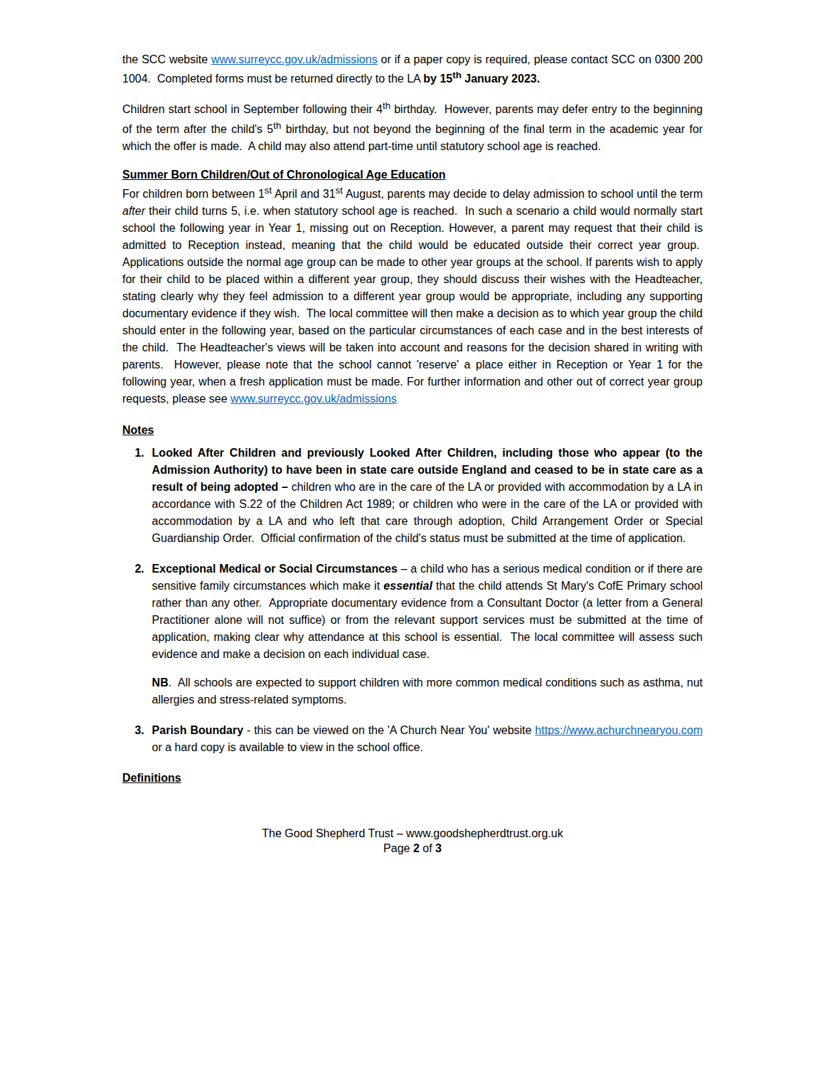the SCC website www.surreycc.gov.uk/admissions or if a paper copy is required, please contact SCC on 0300 200 1004. Completed forms must be returned directly to the LA by 15th January 2023.
Children start school in September following their 4th birthday. However, parents may defer entry to the beginning of the term after the child's 5th birthday, but not beyond the beginning of the final term in the academic year for which the offer is made. A child may also attend part-time until statutory school age is reached.
Summer Born Children/Out of Chronological Age Education
For children born between 1st April and 31st August, parents may decide to delay admission to school until the term after their child turns 5, i.e. when statutory school age is reached. In such a scenario a child would normally start school the following year in Year 1, missing out on Reception. However, a parent may request that their child is admitted to Reception instead, meaning that the child would be educated outside their correct year group. Applications outside the normal age group can be made to other year groups at the school. If parents wish to apply for their child to be placed within a different year group, they should discuss their wishes with the Headteacher, stating clearly why they feel admission to a different year group would be appropriate, including any supporting documentary evidence if they wish. The local committee will then make a decision as to which year group the child should enter in the following year, based on the particular circumstances of each case and in the best interests of the child. The Headteacher's views will be taken into account and reasons for the decision shared in writing with parents. However, please note that the school cannot 'reserve' a place either in Reception or Year 1 for the following year, when a fresh application must be made. For further information and other out of correct year group requests, please see www.surreycc.gov.uk/admissions
Notes
Looked After Children and previously Looked After Children, including those who appear (to the Admission Authority) to have been in state care outside England and ceased to be in state care as a result of being adopted – children who are in the care of the LA or provided with accommodation by a LA in accordance with S.22 of the Children Act 1989; or children who were in the care of the LA or provided with accommodation by a LA and who left that care through adoption, Child Arrangement Order or Special Guardianship Order. Official confirmation of the child's status must be submitted at the time of application.
Exceptional Medical or Social Circumstances – a child who has a serious medical condition or if there are sensitive family circumstances which make it essential that the child attends St Mary's CofE Primary school rather than any other. Appropriate documentary evidence from a Consultant Doctor (a letter from a General Practitioner alone will not suffice) or from the relevant support services must be submitted at the time of application, making clear why attendance at this school is essential. The local committee will assess such evidence and make a decision on each individual case.
NB. All schools are expected to support children with more common medical conditions such as asthma, nut allergies and stress-related symptoms.
Parish Boundary - this can be viewed on the 'A Church Near You' website https://www.achurchnearyou.com or a hard copy is available to view in the school office.
Definitions
The Good Shepherd Trust – www.goodshepherdtrust.org.uk
Page 2 of 3